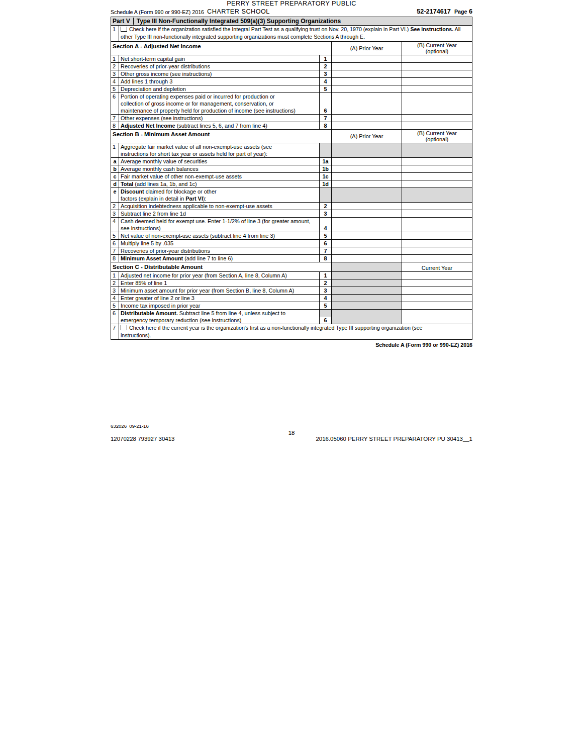PERRY STREET PREPARATORY PUBLIC
Schedule A (Form 990 or 990-EZ) 2016
CHARTER SCHOOL
52-2174617 Page 6
| Part V Type III Non-Functionally Integrated 509(a)(3) Supporting Organizations |
| 1 | Check here if the organization satisfied the Integral Part Test as a qualifying trust on Nov. 20, 1970 (explain in Part VI.) See instructions. All |
| | other Type III non-functionally integrated supporting organizations must complete Sections A through E. |
| Section A - Adjusted Net Income | (A) Prior Year | (B) Current Year (optional) |
| 1 | Net short-term capital gain | 1 | | |
| 2 | Recoveries of prior-year distributions | 2 | | |
| 3 | Other gross income (see instructions) | 3 | | |
| 4 | Add lines 1 through 3 | 4 | | |
| 5 | Depreciation and depletion | 5 | | |
| 6 | Portion of operating expenses paid or incurred for production or | | | |
| | collection of gross income or for management, conservation, or | | | |
| | maintenance of property held for production of income (see instructions) | 6 | | |
| 7 | Other expenses (see instructions) | 7 | | |
| 8 | Adjusted Net Income (subtract lines 5, 6, and 7 from line 4) | 8 | | |
| Section B - Minimum Asset Amount | (A) Prior Year | (B) Current Year (optional) |
| 1 | Aggregate fair market value of all non-exempt-use assets (see | | | |
| | instructions for short tax year or assets held for part of year): | | | |
| a | Average monthly value of securities | 1a | | |
| b | Average monthly cash balances | 1b | | |
| c | Fair market value of other non-exempt-use assets | 1c | | |
| d | Total (add lines 1a, 1b, and 1c) | 1d | | |
| e | Discount claimed for blockage or other | | | |
| | factors (explain in detail in Part VI ): | | | |
| 2 | Acquisition indebtedness applicable to non-exempt-use assets | 2 | | |
| 3 | Subtract line 2 from line 1d | 3 | | |
| 4 | Cash deemed held for exempt use. Enter 1-1/2% of line 3 (for greater amount, | | | |
| | see instructions) | 4 | | |
| 5 | Net value of non-exempt-use assets (subtract line 4 from line 3) | 5 | | |
| 6 | Multiply line 5 by .035 | 6 | | |
| 7 | Recoveries of prior-year distributions | 7 | | |
| 8 | Minimum Asset Amount (add line 7 to line 6) | 8 | | |
| Section C - Distributable Amount | | Current Year |
| 1 | Adjusted net income for prior year (from Section A, line 8, Column A) | 1 | | |
| 2 | Enter 85% of line 1 | 2 | | |
| 3 | Minimum asset amount for prior year (from Section B, line 8, Column A) | 3 | | |
| 4 | Enter greater of line 2 or line 3 | 4 | | |
| 5 | Income tax imposed in prior year | 5 | | |
| 6 | Distributable Amount. Subtract line 5 from line 4, unless subject to | | | |
| | emergency temporary reduction (see instructions) | 6 | | |
| 7 | Check here if the current year is the organization's first as a non-functionally integrated Type III supporting organization (see |
| | instructions). |
Schedule A (Form 990 or 990-EZ) 2016
632026 09-21-16
18
12070228 793927 30413
2016.05060 PERRY STREET PREPARATORY PU 30413__1